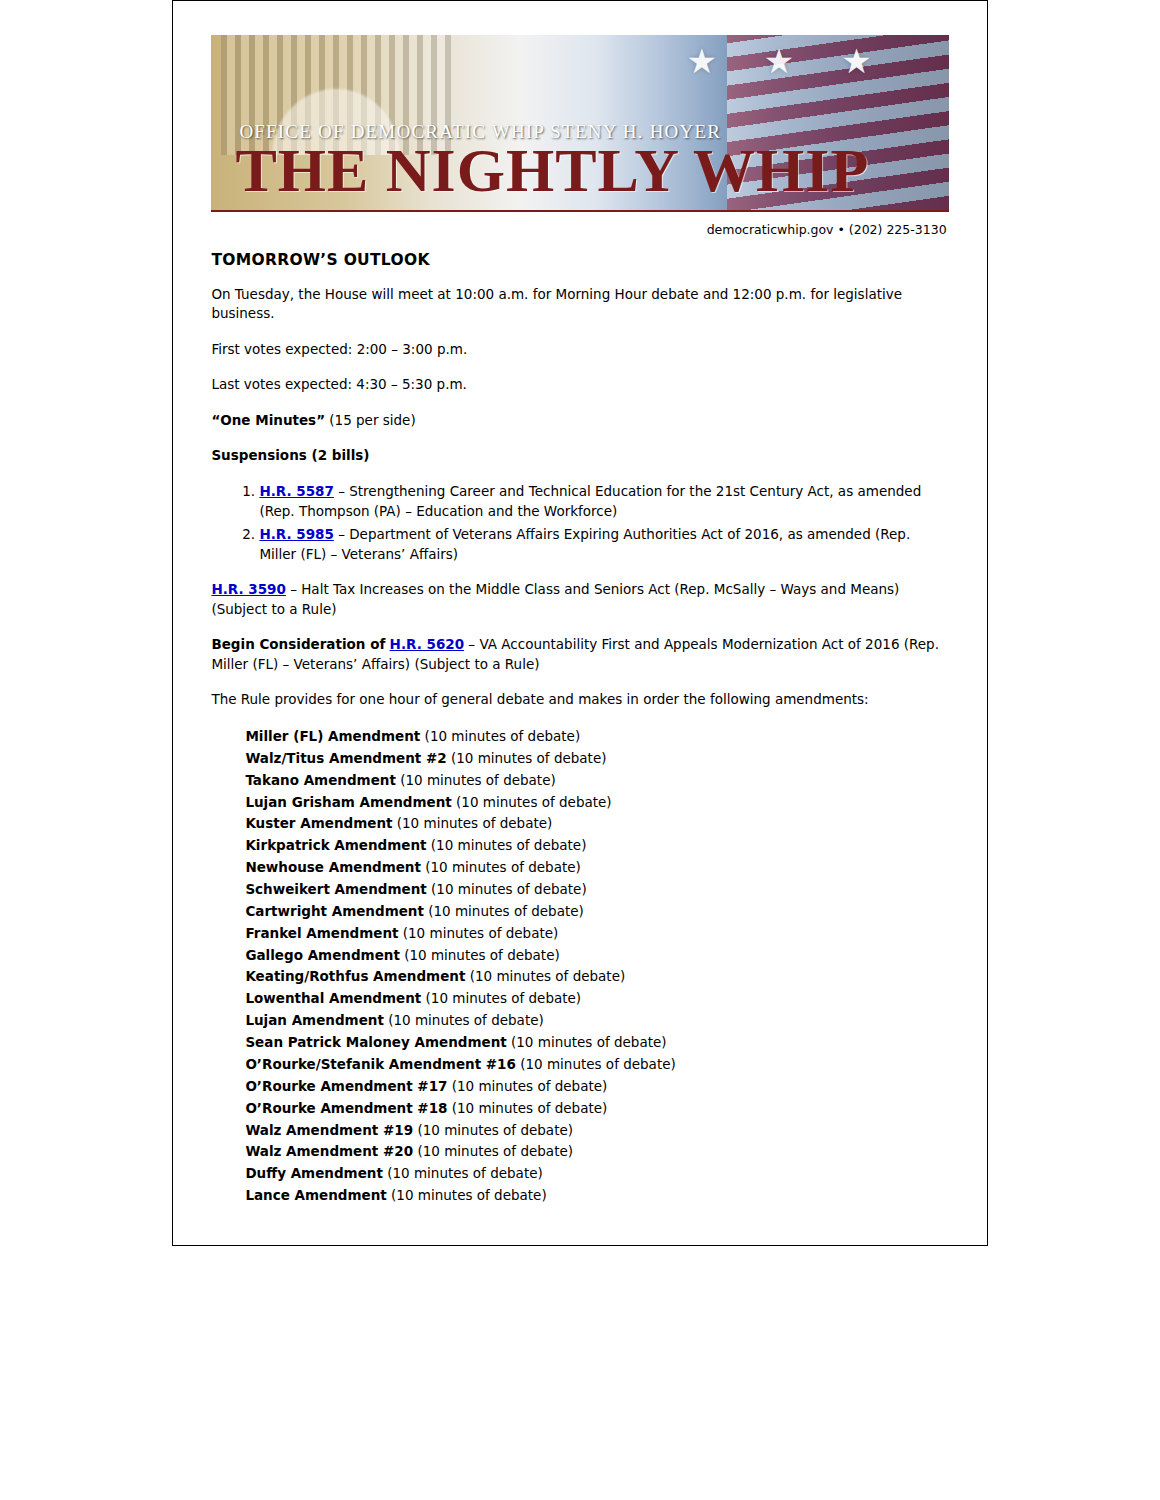★ ★ ★
OFFICE OF DEMOCRATIC WHIP STENY H. HOYER
THE NIGHTLY WHIP
democraticwhip.gov • (202) 225-3130
TOMORROW’S OUTLOOK
On Tuesday, the House will meet at 10:00 a.m. for Morning Hour debate and 12:00 p.m. for legislative business.
First votes expected: 2:00 – 3:00 p.m.
Last votes expected: 4:30 – 5:30 p.m.
“One Minutes” (15 per side)
Suspensions (2 bills)
H.R. 5587 – Strengthening Career and Technical Education for the 21st Century Act, as amended (Rep. Thompson (PA) – Education and the Workforce)
H.R. 5985 – Department of Veterans Affairs Expiring Authorities Act of 2016, as amended (Rep. Miller (FL) – Veterans’ Affairs)
H.R. 3590 – Halt Tax Increases on the Middle Class and Seniors Act (Rep. McSally – Ways and Means) (Subject to a Rule)
Begin Consideration of H.R. 5620 – VA Accountability First and Appeals Modernization Act of 2016 (Rep. Miller (FL) – Veterans’ Affairs) (Subject to a Rule)
The Rule provides for one hour of general debate and makes in order the following amendments:
Miller (FL) Amendment (10 minutes of debate)
Walz/Titus Amendment #2 (10 minutes of debate)
Takano Amendment (10 minutes of debate)
Lujan Grisham Amendment (10 minutes of debate)
Kuster Amendment (10 minutes of debate)
Kirkpatrick Amendment (10 minutes of debate)
Newhouse Amendment (10 minutes of debate)
Schweikert Amendment (10 minutes of debate)
Cartwright Amendment (10 minutes of debate)
Frankel Amendment (10 minutes of debate)
Gallego Amendment (10 minutes of debate)
Keating/Rothfus Amendment (10 minutes of debate)
Lowenthal Amendment (10 minutes of debate)
Lujan Amendment (10 minutes of debate)
Sean Patrick Maloney Amendment (10 minutes of debate)
O’Rourke/Stefanik Amendment #16 (10 minutes of debate)
O’Rourke Amendment #17 (10 minutes of debate)
O’Rourke Amendment #18 (10 minutes of debate)
Walz Amendment #19 (10 minutes of debate)
Walz Amendment #20 (10 minutes of debate)
Duffy Amendment (10 minutes of debate)
Lance Amendment (10 minutes of debate)